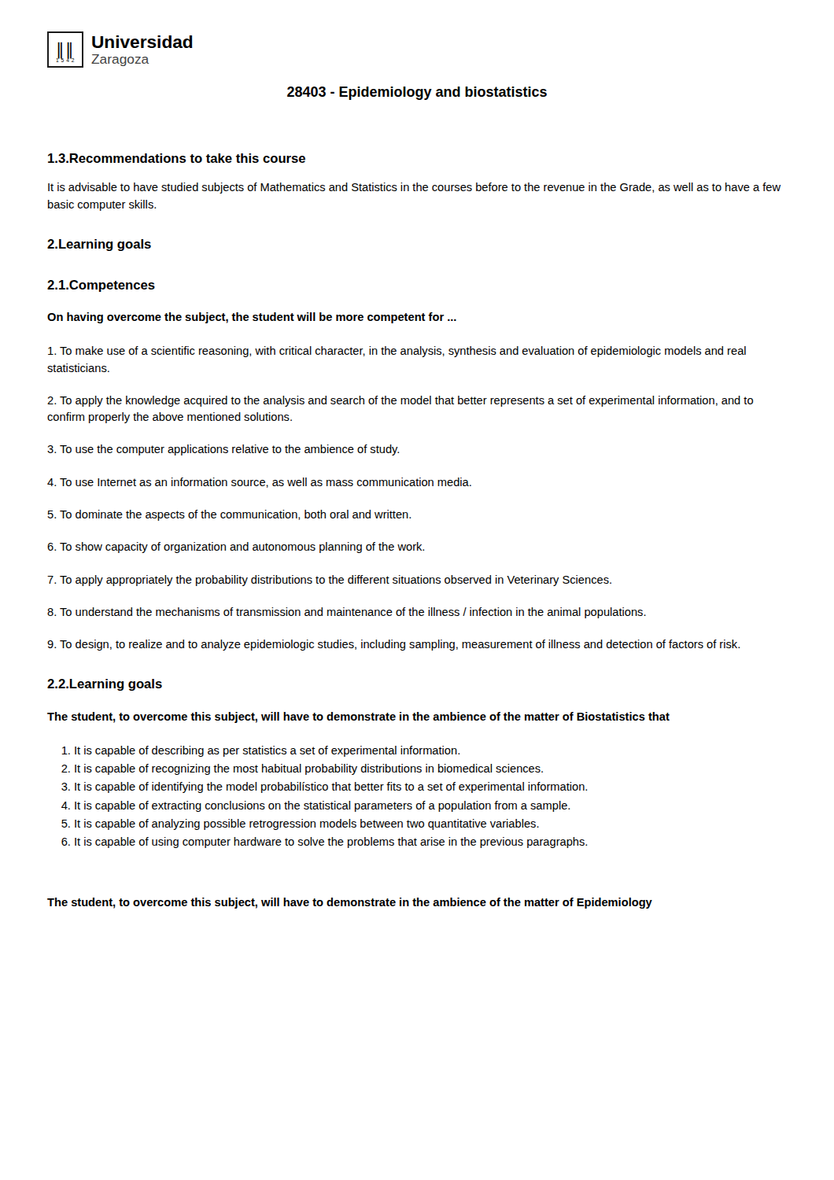∥∥
1 5 4 2
Universidad
Zaragoza
28403 - Epidemiology and biostatistics
1.3.Recommendations to take this course
It is advisable to have studied subjects of Mathematics and Statistics in the courses before to the revenue in the Grade, as well as to have a few basic computer skills.
2.Learning goals
2.1.Competences
On having overcome the subject, the student will be more competent for ...
1. To make use of a scientific reasoning, with critical character, in the analysis, synthesis and evaluation of epidemiologic models and real statisticians.
2. To apply the knowledge acquired to the analysis and search of the model that better represents a set of experimental information, and to confirm properly the above mentioned solutions.
3. To use the computer applications relative to the ambience of study.
4. To use Internet as an information source, as well as mass communication media.
5. To dominate the aspects of the communication, both oral and written.
6. To show capacity of organization and autonomous planning of the work.
7. To apply appropriately the probability distributions to the different situations observed in Veterinary Sciences.
8. To understand the mechanisms of transmission and maintenance of the illness / infection in the animal populations.
9. To design, to realize and to analyze epidemiologic studies, including sampling, measurement of illness and detection of factors of risk.
2.2.Learning goals
The student, to overcome this subject, will have to demonstrate in the ambience of the matter of Biostatistics that
It is capable of describing as per statistics a set of experimental information.
It is capable of recognizing the most habitual probability distributions in biomedical sciences.
It is capable of identifying the model probabilístico that better fits to a set of experimental information.
It is capable of extracting conclusions on the statistical parameters of a population from a sample.
It is capable of analyzing possible retrogression models between two quantitative variables.
It is capable of using computer hardware to solve the problems that arise in the previous paragraphs.
The student, to overcome this subject, will have to demonstrate in the ambience of the matter of Epidemiology